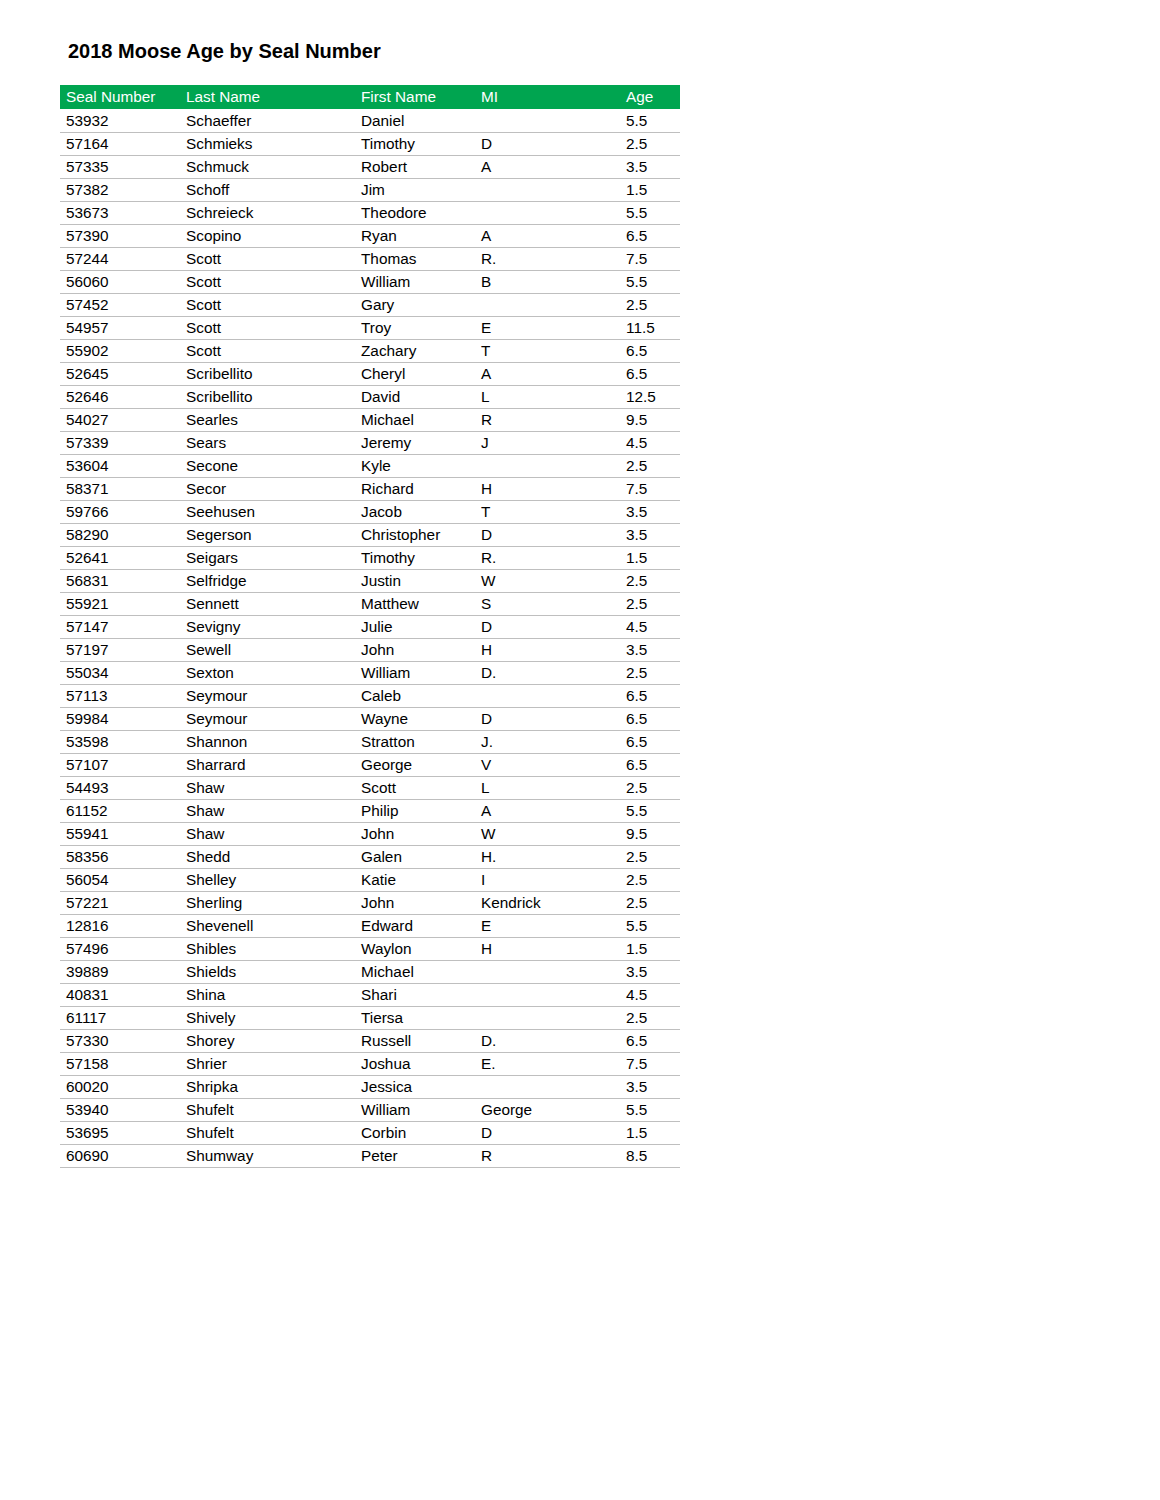2018 Moose Age by Seal Number
| Seal Number | Last Name | First Name | MI | Age |
| --- | --- | --- | --- | --- |
| 53932 | Schaeffer | Daniel | | 5.5 |
| 57164 | Schmieks | Timothy | D | 2.5 |
| 57335 | Schmuck | Robert | A | 3.5 |
| 57382 | Schoff | Jim | | 1.5 |
| 53673 | Schreieck | Theodore | | 5.5 |
| 57390 | Scopino | Ryan | A | 6.5 |
| 57244 | Scott | Thomas | R. | 7.5 |
| 56060 | Scott | William | B | 5.5 |
| 57452 | Scott | Gary | | 2.5 |
| 54957 | Scott | Troy | E | 11.5 |
| 55902 | Scott | Zachary | T | 6.5 |
| 52645 | Scribellito | Cheryl | A | 6.5 |
| 52646 | Scribellito | David | L | 12.5 |
| 54027 | Searles | Michael | R | 9.5 |
| 57339 | Sears | Jeremy | J | 4.5 |
| 53604 | Secone | Kyle | | 2.5 |
| 58371 | Secor | Richard | H | 7.5 |
| 59766 | Seehusen | Jacob | T | 3.5 |
| 58290 | Segerson | Christopher | D | 3.5 |
| 52641 | Seigars | Timothy | R. | 1.5 |
| 56831 | Selfridge | Justin | W | 2.5 |
| 55921 | Sennett | Matthew | S | 2.5 |
| 57147 | Sevigny | Julie | D | 4.5 |
| 57197 | Sewell | John | H | 3.5 |
| 55034 | Sexton | William | D. | 2.5 |
| 57113 | Seymour | Caleb | | 6.5 |
| 59984 | Seymour | Wayne | D | 6.5 |
| 53598 | Shannon | Stratton | J. | 6.5 |
| 57107 | Sharrard | George | V | 6.5 |
| 54493 | Shaw | Scott | L | 2.5 |
| 61152 | Shaw | Philip | A | 5.5 |
| 55941 | Shaw | John | W | 9.5 |
| 58356 | Shedd | Galen | H. | 2.5 |
| 56054 | Shelley | Katie | I | 2.5 |
| 57221 | Sherling | John | Kendrick | 2.5 |
| 12816 | Shevenell | Edward | E | 5.5 |
| 57496 | Shibles | Waylon | H | 1.5 |
| 39889 | Shields | Michael | | 3.5 |
| 40831 | Shina | Shari | | 4.5 |
| 61117 | Shively | Tiersa | | 2.5 |
| 57330 | Shorey | Russell | D. | 6.5 |
| 57158 | Shrier | Joshua | E. | 7.5 |
| 60020 | Shripka | Jessica | | 3.5 |
| 53940 | Shufelt | William | George | 5.5 |
| 53695 | Shufelt | Corbin | D | 1.5 |
| 60690 | Shumway | Peter | R | 8.5 |